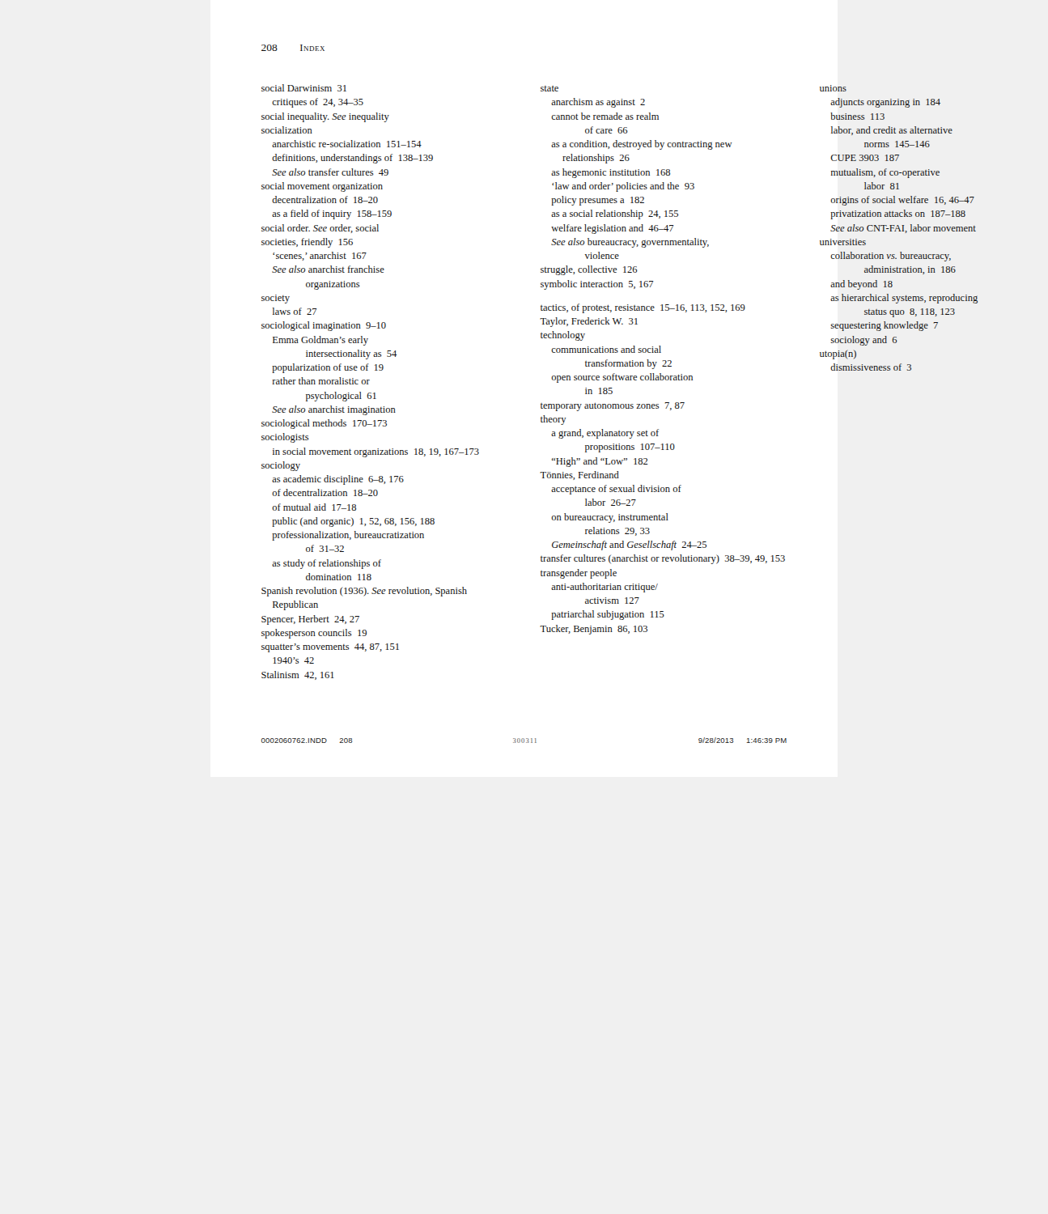208 Index
social Darwinism 31
critiques of 24, 34–35
social inequality. See inequality
socialization
anarchistic re-socialization 151–154
definitions, understandings of 138–139
See also transfer cultures 49
social movement organization
decentralization of 18–20
as a field of inquiry 158–159
social order. See order, social
societies, friendly 156
‘scenes,’ anarchist 167
See also anarchist franchise
organizations
society
laws of 27
sociological imagination 9–10
Emma Goldman’s early
intersectionality as 54
popularization of use of 19
rather than moralistic or
psychological 61
See also anarchist imagination
sociological methods 170–173
sociologists
in social movement organizations 18, 19, 167–173
sociology
as academic discipline 6–8, 176
of decentralization 18–20
of mutual aid 17–18
public (and organic) 1, 52, 68, 156, 188
professionalization, bureaucratization
of 31–32
as study of relationships of
domination 118
Spanish revolution (1936). See revolution, Spanish Republican
Spencer, Herbert 24, 27
spokesperson councils 19
squatter’s movements 44, 87, 151
1940’s 42
Stalinism 42, 161
state
anarchism as against 2
cannot be remade as realm
of care 66
as a condition, destroyed by contracting new relationships 26
as hegemonic institution 168
‘law and order’ policies and the 93
policy presumes a 182
as a social relationship 24, 155
welfare legislation and 46–47
See also bureaucracy, governmentality,
violence
struggle, collective 126
symbolic interaction 5, 167
tactics, of protest, resistance 15–16, 113, 152, 169
Taylor, Frederick W. 31
technology
communications and social
transformation by 22
open source software collaboration
in 185
temporary autonomous zones 7, 87
theory
a grand, explanatory set of
propositions 107–110
“High” and “Low” 182
Tönnies, Ferdinand
acceptance of sexual division of
labor 26–27
on bureaucracy, instrumental
relations 29, 33
Gemeinschaft and Gesellschaft 24–25
transfer cultures (anarchist or revolutionary) 38–39, 49, 153
transgender people
anti-authoritarian critique/
activism 127
patriarchal subjugation 115
Tucker, Benjamin 86, 103
unions
adjuncts organizing in 184
business 113
labor, and credit as alternative
norms 145–146
CUPE 3903 187
mutualism, of co-operative
labor 81
origins of social welfare 16, 46–47
privatization attacks on 187–188
See also CNT-FAI, labor movement
universities
collaboration vs. bureaucracy,
administration, in 186
and beyond 18
as hierarchical systems, reproducing
status quo 8, 118, 123
sequestering knowledge 7
sociology and 6
utopia(n)
dismissiveness of 3
0002060762.INDD 208
300311
9/28/20131:46:39 PM